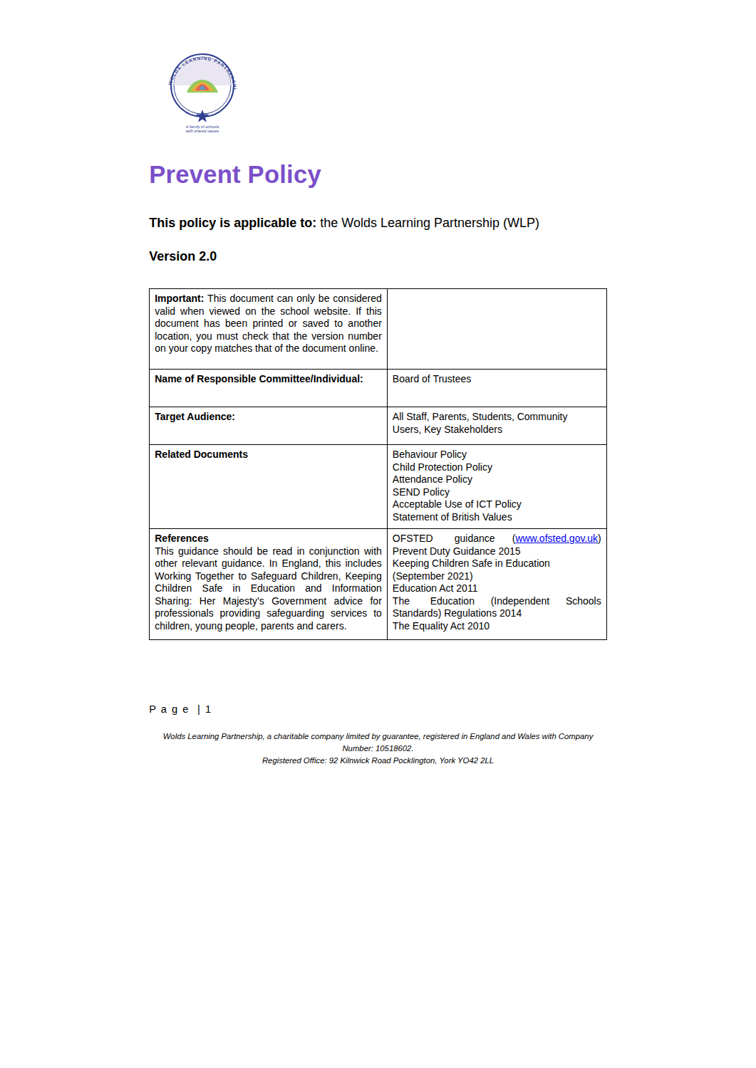WOLDS LEARNING PARTNERSHIP A family of schools with shared values
Prevent Policy
This policy is applicable to: the Wolds Learning Partnership (WLP)
Version 2.0
| Important: This document can only be considered valid when viewed on the school website. If this document has been printed or saved to another location, you must check that the version number on your copy matches that of the document online. | |
| Name of Responsible Committee/Individual: | Board of Trustees |
| Target Audience: | All Staff, Parents, Students, Community Users, Key Stakeholders |
| Related Documents | Behaviour Policy Child Protection Policy Attendance Policy SEND Policy Acceptable Use of ICT Policy Statement of British Values |
| References This guidance should be read in conjunction with other relevant guidance. In England, this includes Working Together to Safeguard Children, Keeping Children Safe in Education and Information Sharing: Her Majesty’s Government advice for professionals providing safeguarding services to children, young people, parents and carers. | OFSTED guidance ( www.ofsted.gov.uk ) Prevent Duty Guidance 2015 Keeping Children Safe in Education (September 2021) Education Act 2011 The Education (Independent Schools Standards) Regulations 2014 The Equality Act 2010 |
P a g e | 1
Wolds Learning Partnership, a charitable company limited by guarantee, registered in England and Wales with Company Number: 10518602.
Registered Office: 92 Kilnwick Road Pocklington, York YO42 2LL